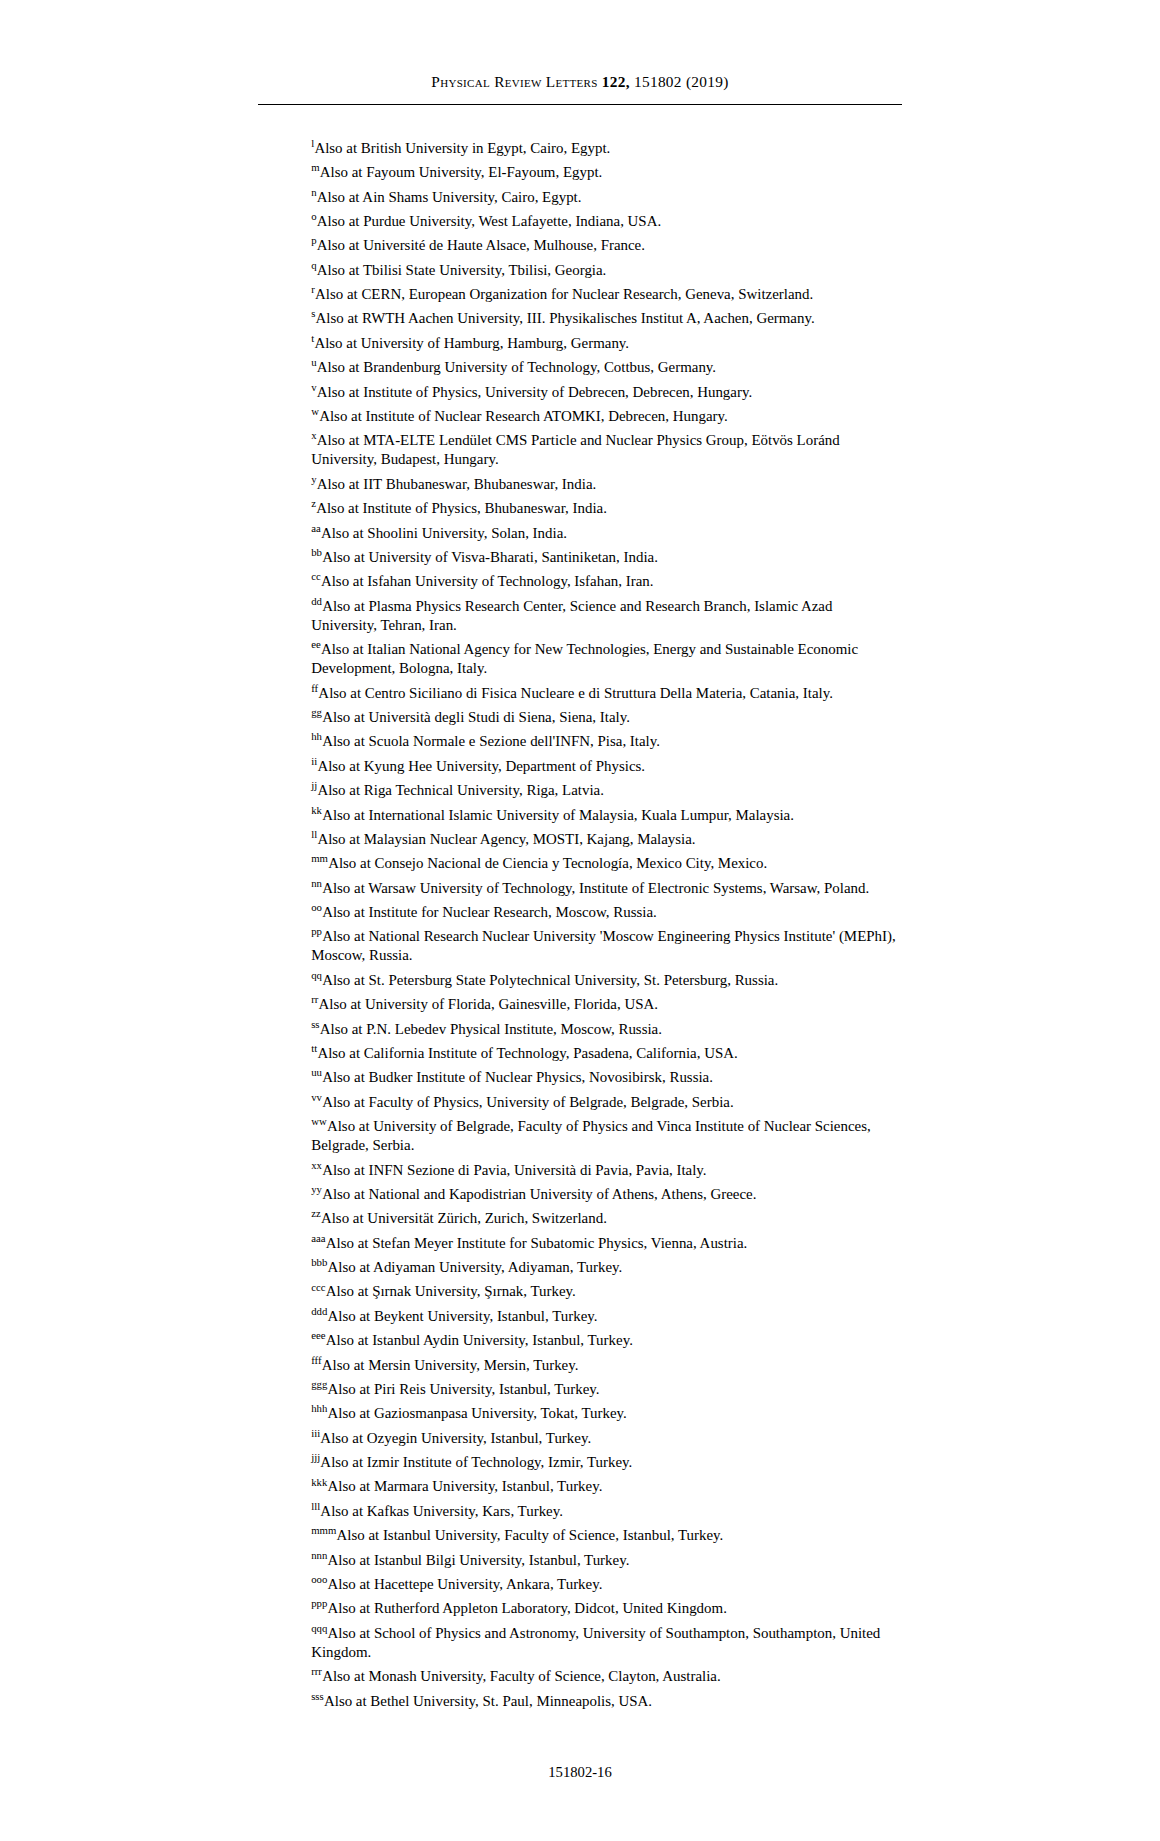Physical Review Letters 122, 151802 (2019)
lAlso at British University in Egypt, Cairo, Egypt.
mAlso at Fayoum University, El-Fayoum, Egypt.
nAlso at Ain Shams University, Cairo, Egypt.
oAlso at Purdue University, West Lafayette, Indiana, USA.
pAlso at Université de Haute Alsace, Mulhouse, France.
qAlso at Tbilisi State University, Tbilisi, Georgia.
rAlso at CERN, European Organization for Nuclear Research, Geneva, Switzerland.
sAlso at RWTH Aachen University, III. Physikalisches Institut A, Aachen, Germany.
tAlso at University of Hamburg, Hamburg, Germany.
uAlso at Brandenburg University of Technology, Cottbus, Germany.
vAlso at Institute of Physics, University of Debrecen, Debrecen, Hungary.
wAlso at Institute of Nuclear Research ATOMKI, Debrecen, Hungary.
xAlso at MTA-ELTE Lendület CMS Particle and Nuclear Physics Group, Eötvös Loránd University, Budapest, Hungary.
yAlso at IIT Bhubaneswar, Bhubaneswar, India.
zAlso at Institute of Physics, Bhubaneswar, India.
aaAlso at Shoolini University, Solan, India.
bbAlso at University of Visva-Bharati, Santiniketan, India.
ccAlso at Isfahan University of Technology, Isfahan, Iran.
ddAlso at Plasma Physics Research Center, Science and Research Branch, Islamic Azad University, Tehran, Iran.
eeAlso at Italian National Agency for New Technologies, Energy and Sustainable Economic Development, Bologna, Italy.
ffAlso at Centro Siciliano di Fisica Nucleare e di Struttura Della Materia, Catania, Italy.
ggAlso at Università degli Studi di Siena, Siena, Italy.
hhAlso at Scuola Normale e Sezione dell'INFN, Pisa, Italy.
iiAlso at Kyung Hee University, Department of Physics.
jjAlso at Riga Technical University, Riga, Latvia.
kkAlso at International Islamic University of Malaysia, Kuala Lumpur, Malaysia.
llAlso at Malaysian Nuclear Agency, MOSTI, Kajang, Malaysia.
mmAlso at Consejo Nacional de Ciencia y Tecnología, Mexico City, Mexico.
nnAlso at Warsaw University of Technology, Institute of Electronic Systems, Warsaw, Poland.
ooAlso at Institute for Nuclear Research, Moscow, Russia.
ppAlso at National Research Nuclear University 'Moscow Engineering Physics Institute' (MEPhI), Moscow, Russia.
qqAlso at St. Petersburg State Polytechnical University, St. Petersburg, Russia.
rrAlso at University of Florida, Gainesville, Florida, USA.
ssAlso at P.N. Lebedev Physical Institute, Moscow, Russia.
ttAlso at California Institute of Technology, Pasadena, California, USA.
uuAlso at Budker Institute of Nuclear Physics, Novosibirsk, Russia.
vvAlso at Faculty of Physics, University of Belgrade, Belgrade, Serbia.
wwAlso at University of Belgrade, Faculty of Physics and Vinca Institute of Nuclear Sciences, Belgrade, Serbia.
xxAlso at INFN Sezione di Pavia, Università di Pavia, Pavia, Italy.
yyAlso at National and Kapodistrian University of Athens, Athens, Greece.
zzAlso at Universität Zürich, Zurich, Switzerland.
aaaAlso at Stefan Meyer Institute for Subatomic Physics, Vienna, Austria.
bbbAlso at Adiyaman University, Adiyaman, Turkey.
cccAlso at Şırnak University, Şırnak, Turkey.
dddAlso at Beykent University, Istanbul, Turkey.
eeeAlso at Istanbul Aydin University, Istanbul, Turkey.
fffAlso at Mersin University, Mersin, Turkey.
gggAlso at Piri Reis University, Istanbul, Turkey.
hhhAlso at Gaziosmanpasa University, Tokat, Turkey.
iiiAlso at Ozyegin University, Istanbul, Turkey.
jjjAlso at Izmir Institute of Technology, Izmir, Turkey.
kkkAlso at Marmara University, Istanbul, Turkey.
lllAlso at Kafkas University, Kars, Turkey.
mmmAlso at Istanbul University, Faculty of Science, Istanbul, Turkey.
nnnAlso at Istanbul Bilgi University, Istanbul, Turkey.
oooAlso at Hacettepe University, Ankara, Turkey.
pppAlso at Rutherford Appleton Laboratory, Didcot, United Kingdom.
qqqAlso at School of Physics and Astronomy, University of Southampton, Southampton, United Kingdom.
rrrAlso at Monash University, Faculty of Science, Clayton, Australia.
sssAlso at Bethel University, St. Paul, Minneapolis, USA.
151802-16